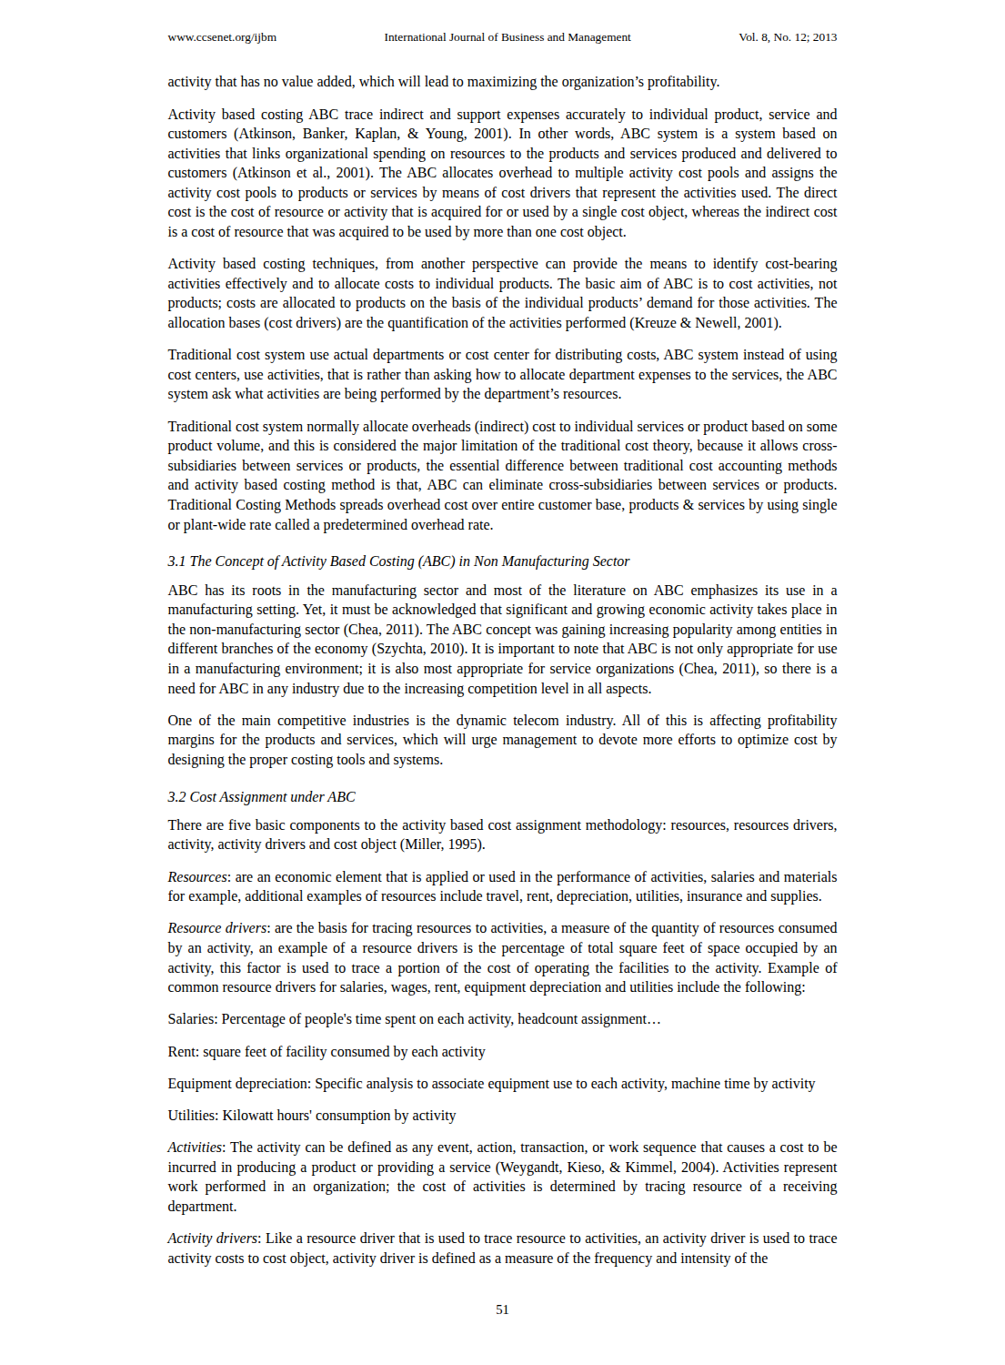www.ccsenet.org/ijbm International Journal of Business and Management Vol. 8, No. 12; 2013
activity that has no value added, which will lead to maximizing the organization’s profitability.
Activity based costing ABC trace indirect and support expenses accurately to individual product, service and customers (Atkinson, Banker, Kaplan, & Young, 2001). In other words, ABC system is a system based on activities that links organizational spending on resources to the products and services produced and delivered to customers (Atkinson et al., 2001). The ABC allocates overhead to multiple activity cost pools and assigns the activity cost pools to products or services by means of cost drivers that represent the activities used. The direct cost is the cost of resource or activity that is acquired for or used by a single cost object, whereas the indirect cost is a cost of resource that was acquired to be used by more than one cost object.
Activity based costing techniques, from another perspective can provide the means to identify cost-bearing activities effectively and to allocate costs to individual products. The basic aim of ABC is to cost activities, not products; costs are allocated to products on the basis of the individual products’ demand for those activities. The allocation bases (cost drivers) are the quantification of the activities performed (Kreuze & Newell, 2001).
Traditional cost system use actual departments or cost center for distributing costs, ABC system instead of using cost centers, use activities, that is rather than asking how to allocate department expenses to the services, the ABC system ask what activities are being performed by the department’s resources.
Traditional cost system normally allocate overheads (indirect) cost to individual services or product based on some product volume, and this is considered the major limitation of the traditional cost theory, because it allows cross-subsidiaries between services or products, the essential difference between traditional cost accounting methods and activity based costing method is that, ABC can eliminate cross-subsidiaries between services or products. Traditional Costing Methods spreads overhead cost over entire customer base, products & services by using single or plant-wide rate called a predetermined overhead rate.
3.1 The Concept of Activity Based Costing (ABC) in Non Manufacturing Sector
ABC has its roots in the manufacturing sector and most of the literature on ABC emphasizes its use in a manufacturing setting. Yet, it must be acknowledged that significant and growing economic activity takes place in the non-manufacturing sector (Chea, 2011). The ABC concept was gaining increasing popularity among entities in different branches of the economy (Szychta, 2010). It is important to note that ABC is not only appropriate for use in a manufacturing environment; it is also most appropriate for service organizations (Chea, 2011), so there is a need for ABC in any industry due to the increasing competition level in all aspects.
One of the main competitive industries is the dynamic telecom industry. All of this is affecting profitability margins for the products and services, which will urge management to devote more efforts to optimize cost by designing the proper costing tools and systems.
3.2 Cost Assignment under ABC
There are five basic components to the activity based cost assignment methodology: resources, resources drivers, activity, activity drivers and cost object (Miller, 1995).
Resources: are an economic element that is applied or used in the performance of activities, salaries and materials for example, additional examples of resources include travel, rent, depreciation, utilities, insurance and supplies.
Resource drivers: are the basis for tracing resources to activities, a measure of the quantity of resources consumed by an activity, an example of a resource drivers is the percentage of total square feet of space occupied by an activity, this factor is used to trace a portion of the cost of operating the facilities to the activity. Example of common resource drivers for salaries, wages, rent, equipment depreciation and utilities include the following:
Salaries: Percentage of people's time spent on each activity, headcount assignment…
Rent: square feet of facility consumed by each activity
Equipment depreciation: Specific analysis to associate equipment use to each activity, machine time by activity
Utilities: Kilowatt hours' consumption by activity
Activities: The activity can be defined as any event, action, transaction, or work sequence that causes a cost to be incurred in producing a product or providing a service (Weygandt, Kieso, & Kimmel, 2004). Activities represent work performed in an organization; the cost of activities is determined by tracing resource of a receiving department.
Activity drivers: Like a resource driver that is used to trace resource to activities, an activity driver is used to trace activity costs to cost object, activity driver is defined as a measure of the frequency and intensity of the
51